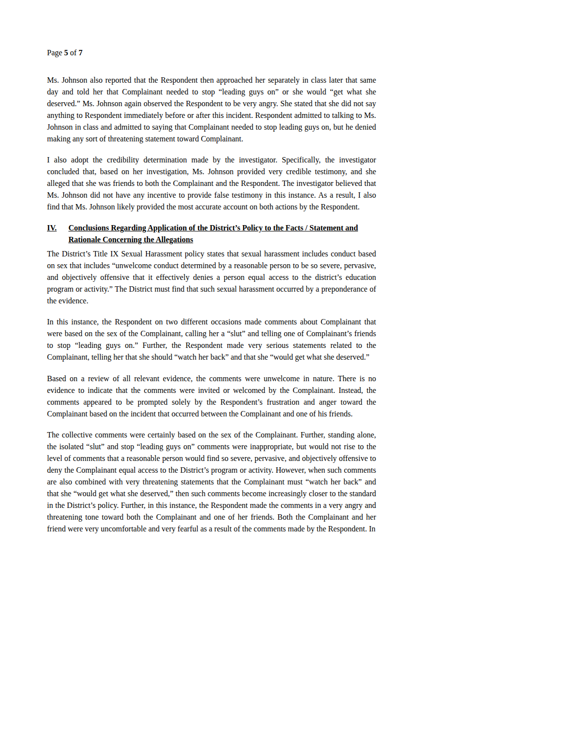Page 5 of 7
Ms. Johnson also reported that the Respondent then approached her separately in class later that same day and told her that Complainant needed to stop “leading guys on” or she would “get what she deserved.” Ms. Johnson again observed the Respondent to be very angry. She stated that she did not say anything to Respondent immediately before or after this incident. Respondent admitted to talking to Ms. Johnson in class and admitted to saying that Complainant needed to stop leading guys on, but he denied making any sort of threatening statement toward Complainant.
I also adopt the credibility determination made by the investigator. Specifically, the investigator concluded that, based on her investigation, Ms. Johnson provided very credible testimony, and she alleged that she was friends to both the Complainant and the Respondent. The investigator believed that Ms. Johnson did not have any incentive to provide false testimony in this instance. As a result, I also find that Ms. Johnson likely provided the most accurate account on both actions by the Respondent.
IV. Conclusions Regarding Application of the District’s Policy to the Facts / Statement and Rationale Concerning the Allegations
The District’s Title IX Sexual Harassment policy states that sexual harassment includes conduct based on sex that includes “unwelcome conduct determined by a reasonable person to be so severe, pervasive, and objectively offensive that it effectively denies a person equal access to the district’s education program or activity.” The District must find that such sexual harassment occurred by a preponderance of the evidence.
In this instance, the Respondent on two different occasions made comments about Complainant that were based on the sex of the Complainant, calling her a “slut” and telling one of Complainant’s friends to stop “leading guys on.” Further, the Respondent made very serious statements related to the Complainant, telling her that she should “watch her back” and that she “would get what she deserved.”
Based on a review of all relevant evidence, the comments were unwelcome in nature. There is no evidence to indicate that the comments were invited or welcomed by the Complainant. Instead, the comments appeared to be prompted solely by the Respondent’s frustration and anger toward the Complainant based on the incident that occurred between the Complainant and one of his friends.
The collective comments were certainly based on the sex of the Complainant. Further, standing alone, the isolated “slut” and stop “leading guys on” comments were inappropriate, but would not rise to the level of comments that a reasonable person would find so severe, pervasive, and objectively offensive to deny the Complainant equal access to the District’s program or activity. However, when such comments are also combined with very threatening statements that the Complainant must “watch her back” and that she “would get what she deserved,” then such comments become increasingly closer to the standard in the District’s policy. Further, in this instance, the Respondent made the comments in a very angry and threatening tone toward both the Complainant and one of her friends. Both the Complainant and her friend were very uncomfortable and very fearful as a result of the comments made by the Respondent. In